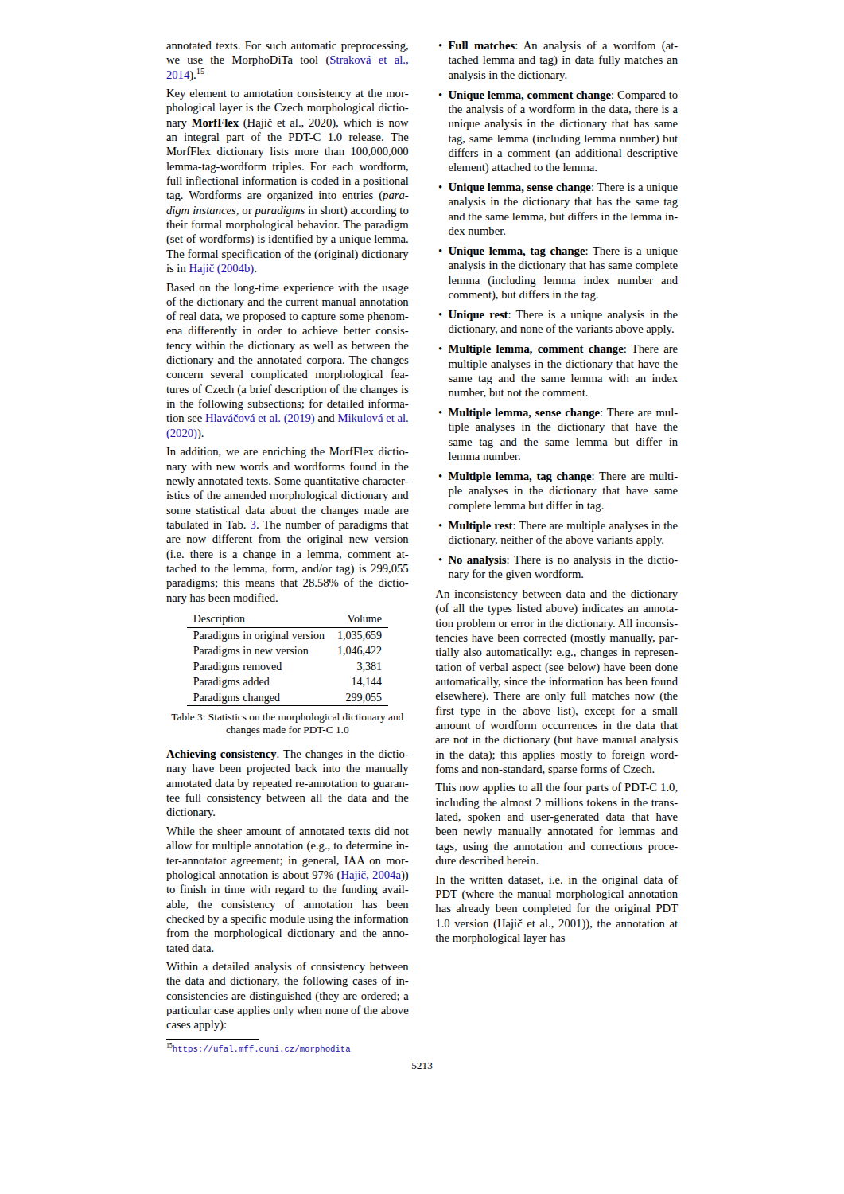annotated texts. For such automatic preprocessing, we use the MorphoDiTa tool (Straková et al., 2014).15
Key element to annotation consistency at the morphological layer is the Czech morphological dictionary MorfFlex (Hajič et al., 2020), which is now an integral part of the PDT-C 1.0 release. The MorfFlex dictionary lists more than 100,000,000 lemma-tag-wordform triples. For each wordform, full inflectional information is coded in a positional tag. Wordforms are organized into entries (paradigm instances, or paradigms in short) according to their formal morphological behavior. The paradigm (set of wordforms) is identified by a unique lemma. The formal specification of the (original) dictionary is in Hajič (2004b).
Based on the long-time experience with the usage of the dictionary and the current manual annotation of real data, we proposed to capture some phenomena differently in order to achieve better consistency within the dictionary as well as between the dictionary and the annotated corpora. The changes concern several complicated morphological features of Czech (a brief description of the changes is in the following subsections; for detailed information see Hlaváčová et al. (2019) and Mikulová et al. (2020)).
In addition, we are enriching the MorfFlex dictionary with new words and wordforms found in the newly annotated texts. Some quantitative characteristics of the amended morphological dictionary and some statistical data about the changes made are tabulated in Tab. 3. The number of paradigms that are now different from the original new version (i.e. there is a change in a lemma, comment attached to the lemma, form, and/or tag) is 299,055 paradigms; this means that 28.58% of the dictionary has been modified.
| Description | Volume |
| Paradigms in original version | 1,035,659 |
| Paradigms in new version | 1,046,422 |
| Paradigms removed | 3,381 |
| Paradigms added | 14,144 |
| Paradigms changed | 299,055 |
Table 3: Statistics on the morphological dictionary and changes made for PDT-C 1.0
Achieving consistency. The changes in the dictionary have been projected back into the manually annotated data by repeated re-annotation to guarantee full consistency between all the data and the dictionary.
While the sheer amount of annotated texts did not allow for multiple annotation (e.g., to determine inter-annotator agreement; in general, IAA on morphological annotation is about 97% (Hajič, 2004a)) to finish in time with regard to the funding available, the consistency of annotation has been checked by a specific module using the information from the morphological dictionary and the annotated data.
Within a detailed analysis of consistency between the data and dictionary, the following cases of inconsistencies are distinguished (they are ordered; a particular case applies only when none of the above cases apply):
15https://ufal.mff.cuni.cz/morphodita
Full matches: An analysis of a wordfom (attached lemma and tag) in data fully matches an analysis in the dictionary.
Unique lemma, comment change: Compared to the analysis of a wordform in the data, there is a unique analysis in the dictionary that has same tag, same lemma (including lemma number) but differs in a comment (an additional descriptive element) attached to the lemma.
Unique lemma, sense change: There is a unique analysis in the dictionary that has the same tag and the same lemma, but differs in the lemma index number.
Unique lemma, tag change: There is a unique analysis in the dictionary that has same complete lemma (including lemma index number and comment), but differs in the tag.
Unique rest: There is a unique analysis in the dictionary, and none of the variants above apply.
Multiple lemma, comment change: There are multiple analyses in the dictionary that have the same tag and the same lemma with an index number, but not the comment.
Multiple lemma, sense change: There are multiple analyses in the dictionary that have the same tag and the same lemma but differ in lemma number.
Multiple lemma, tag change: There are multiple analyses in the dictionary that have same complete lemma but differ in tag.
Multiple rest: There are multiple analyses in the dictionary, neither of the above variants apply.
No analysis: There is no analysis in the dictionary for the given wordform.
An inconsistency between data and the dictionary (of all the types listed above) indicates an annotation problem or error in the dictionary. All inconsistencies have been corrected (mostly manually, partially also automatically: e.g., changes in representation of verbal aspect (see below) have been done automatically, since the information has been found elsewhere). There are only full matches now (the first type in the above list), except for a small amount of wordform occurrences in the data that are not in the dictionary (but have manual analysis in the data); this applies mostly to foreign wordfoms and non-standard, sparse forms of Czech.
This now applies to all the four parts of PDT-C 1.0, including the almost 2 millions tokens in the translated, spoken and user-generated data that have been newly manually annotated for lemmas and tags, using the annotation and corrections procedure described herein.
In the written dataset, i.e. in the original data of PDT (where the manual morphological annotation has already been completed for the original PDT 1.0 version (Hajič et al., 2001)), the annotation at the morphological layer has
5213